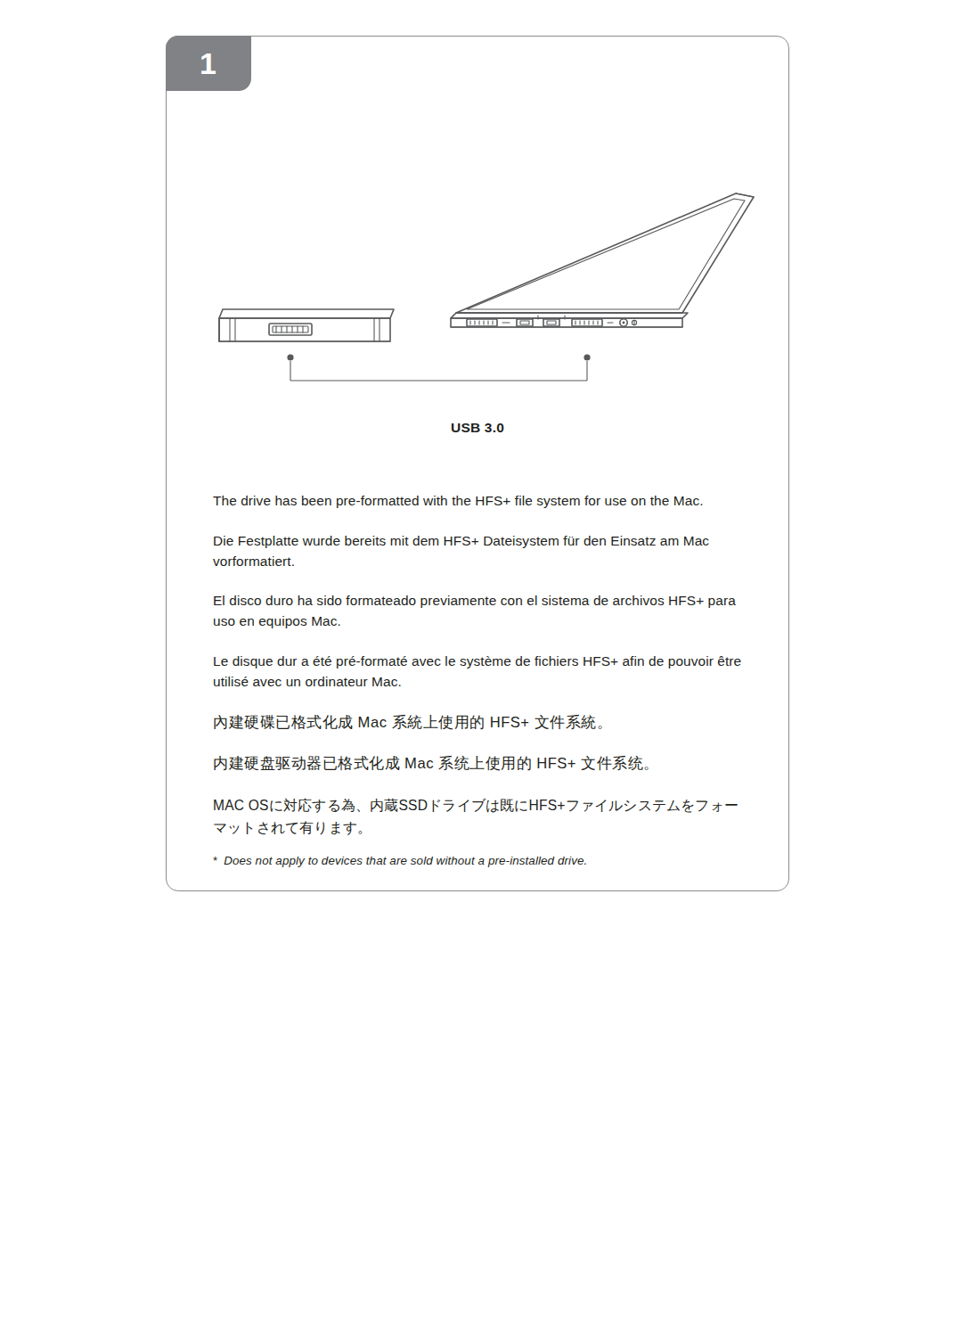1
USB 3.0
The drive has been pre-formatted with the HFS+ file system for use on the Mac.
Die Festplatte wurde bereits mit dem HFS+ Dateisystem für den Einsatz am Mac vorformatiert.
El disco duro ha sido formateado previamente con el sistema de archivos HFS+ para uso en equipos Mac.
Le disque dur a été pré-formaté avec le système de fichiers HFS+ afin de pouvoir être utilisé avec un ordinateur Mac.
內建硬碟已格式化成 Mac 系統上使用的 HFS+ 文件系統。
内建硬盘驱动器已格式化成 Mac 系统上使用的 HFS+ 文件系统。
MAC OSに対応する為、内蔵SSDドライブは既にHFS+ファイルシステムをフォーマットされて有ります。
* Does not apply to devices that are sold without a pre-installed drive.